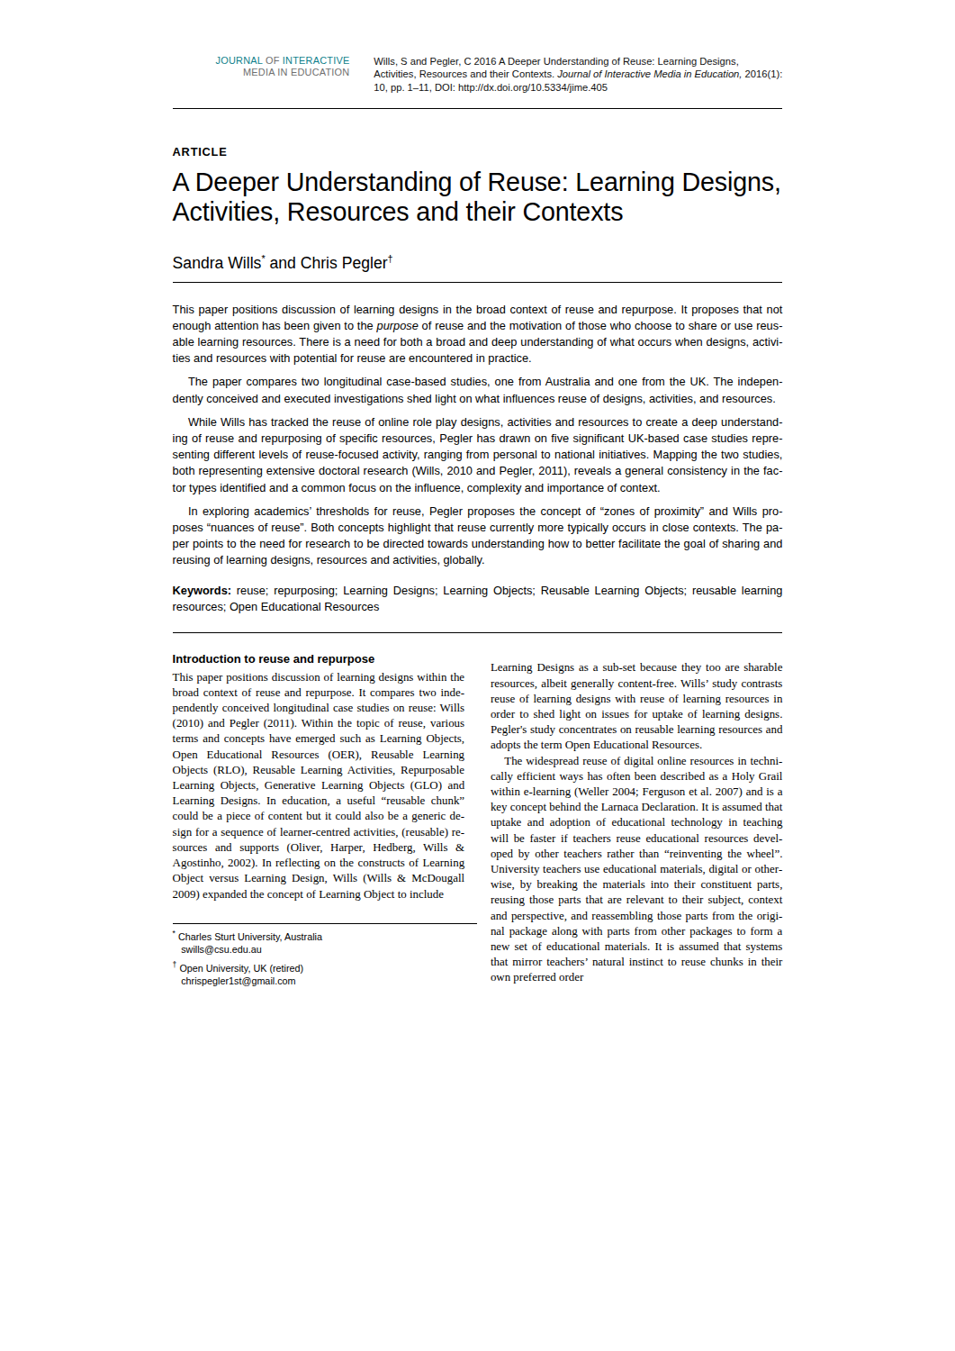JOURNAL OF INTERACTIVE
MEDIA IN EDUCATION
Wills, S and Pegler, C 2016 A Deeper Understanding of Reuse: Learning Designs, Activities, Resources and their Contexts. Journal of Interactive Media in Education, 2016(1): 10, pp. 1–11, DOI: http://dx.doi.org/10.5334/jime.405
ARTICLE
A Deeper Understanding of Reuse: Learning Designs,
Activities, Resources and their Contexts
Sandra Wills* and Chris Pegler†
This paper positions discussion of learning designs in the broad context of reuse and repurpose. It proposes that not enough attention has been given to the purpose of reuse and the motivation of those who choose to share or use reusable learning resources. There is a need for both a broad and deep understanding of what occurs when designs, activities and resources with potential for reuse are encountered in practice.
The paper compares two longitudinal case-based studies, one from Australia and one from the UK. The independently conceived and executed investigations shed light on what influences reuse of designs, activities, and resources.
While Wills has tracked the reuse of online role play designs, activities and resources to create a deep understanding of reuse and repurposing of specific resources, Pegler has drawn on five significant UK-based case studies representing different levels of reuse-focused activity, ranging from personal to national initiatives. Mapping the two studies, both representing extensive doctoral research (Wills, 2010 and Pegler, 2011), reveals a general consistency in the factor types identified and a common focus on the influence, complexity and importance of context.
In exploring academics’ thresholds for reuse, Pegler proposes the concept of “zones of proximity” and Wills proposes “nuances of reuse”. Both concepts highlight that reuse currently more typically occurs in close contexts. The paper points to the need for research to be directed towards understanding how to better facilitate the goal of sharing and reusing of learning designs, resources and activities, globally.
Keywords: reuse; repurposing; Learning Designs; Learning Objects; Reusable Learning Objects; reusable learning resources; Open Educational Resources
Introduction to reuse and repurpose
This paper positions discussion of learning designs within the broad context of reuse and repurpose. It compares two independently conceived longitudinal case studies on reuse: Wills (2010) and Pegler (2011). Within the topic of reuse, various terms and concepts have emerged such as Learning Objects, Open Educational Resources (OER), Reusable Learning Objects (RLO), Reusable Learning Activities, Repurposable Learning Objects, Generative Learning Objects (GLO) and Learning Designs. In education, a useful “reusable chunk” could be a piece of content but it could also be a generic design for a sequence of learner-centred activities, (reusable) resources and supports (Oliver, Harper, Hedberg, Wills & Agostinho, 2002). In reflecting on the constructs of Learning Object versus Learning Design, Wills (Wills & McDougall 2009) expanded the concept of Learning Object to include
Learning Designs as a sub-set because they too are sharable resources, albeit generally content-free. Wills’ study contrasts reuse of learning designs with reuse of learning resources in order to shed light on issues for uptake of learning designs. Pegler's study concentrates on reusable learning resources and adopts the term Open Educational Resources.
The widespread reuse of digital online resources in technically efficient ways has often been described as a Holy Grail within e-learning (Weller 2004; Ferguson et al. 2007) and is a key concept behind the Larnaca Declaration. It is assumed that uptake and adoption of educational technology in teaching will be faster if teachers reuse educational resources developed by other teachers rather than “reinventing the wheel”. University teachers use educational materials, digital or otherwise, by breaking the materials into their constituent parts, reusing those parts that are relevant to their subject, context and perspective, and reassembling those parts from the original package along with parts from other packages to form a new set of educational materials. It is assumed that systems that mirror teachers’ natural instinct to reuse chunks in their own preferred order
* Charles Sturt University, Australia swills@csu.edu.au
† Open University, UK (retired) chrispegler1st@gmail.com